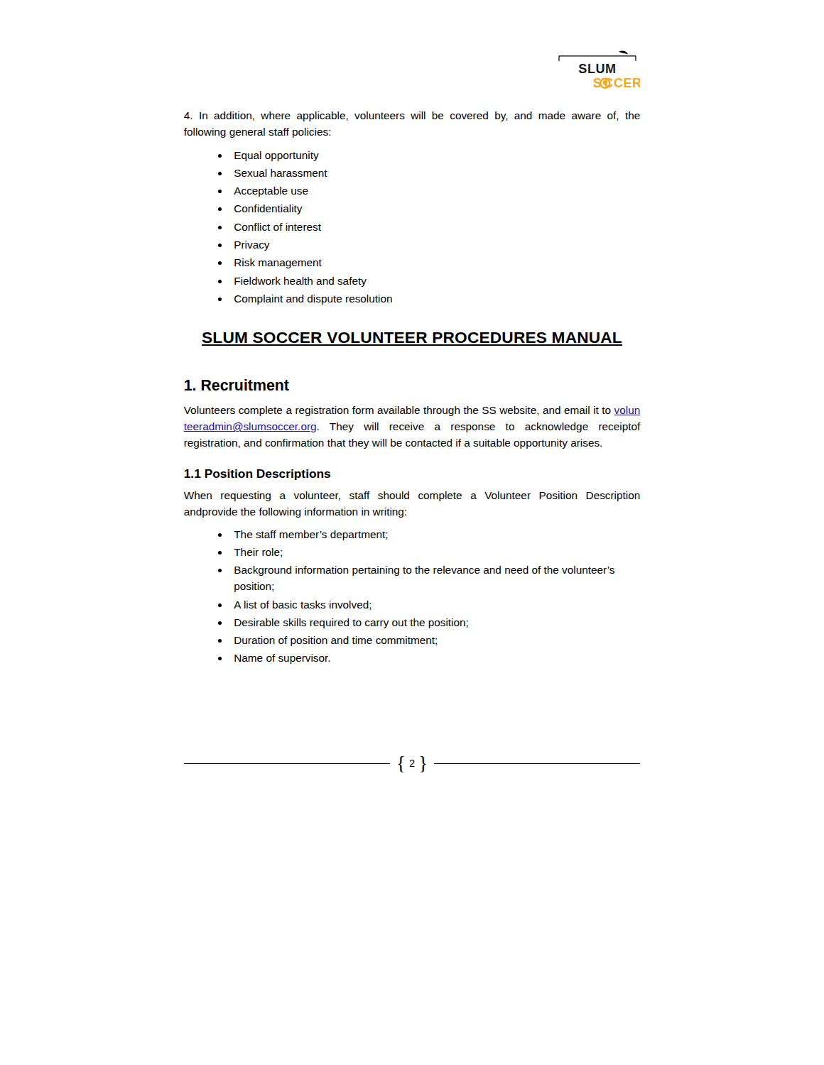SLUM S CCER
4. In addition, where applicable, volunteers will be covered by, and made aware of, the following general staff policies:
Equal opportunity
Sexual harassment
Acceptable use
Confidentiality
Conflict of interest
Privacy
Risk management
Fieldwork health and safety
Complaint and dispute resolution
SLUM SOCCER VOLUNTEER PROCEDURES MANUAL
1. Recruitment
Volunteers complete a registration form available through the SS website, and email it to volunteeradmin@slumsoccer.org. They will receive a response to acknowledge receiptof registration, and confirmation that they will be contacted if a suitable opportunity arises.
1.1 Position Descriptions
When requesting a volunteer, staff should complete a Volunteer Position Description andprovide the following information in writing:
The staff member’s department;
Their role;
Background information pertaining to the relevance and need of the volunteer’s position;
A list of basic tasks involved;
Desirable skills required to carry out the position;
Duration of position and time commitment;
Name of supervisor.
{ 2 }